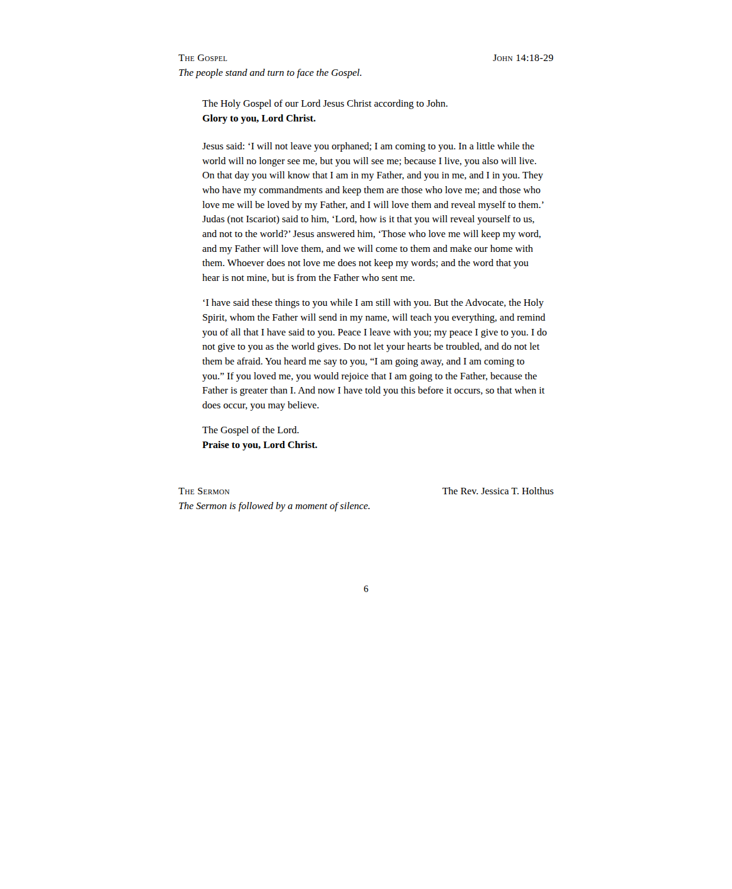The Gospel John 14:18-29
The people stand and turn to face the Gospel.
The Holy Gospel of our Lord Jesus Christ according to John.
Glory to you, Lord Christ.
Jesus said: ‘I will not leave you orphaned; I am coming to you. In a little while the world will no longer see me, but you will see me; because I live, you also will live. On that day you will know that I am in my Father, and you in me, and I in you. They who have my commandments and keep them are those who love me; and those who love me will be loved by my Father, and I will love them and reveal myself to them.’ Judas (not Iscariot) said to him, ‘Lord, how is it that you will reveal yourself to us, and not to the world?’ Jesus answered him, ‘Those who love me will keep my word, and my Father will love them, and we will come to them and make our home with them. Whoever does not love me does not keep my words; and the word that you hear is not mine, but is from the Father who sent me.
‘I have said these things to you while I am still with you. But the Advocate, the Holy Spirit, whom the Father will send in my name, will teach you everything, and remind you of all that I have said to you. Peace I leave with you; my peace I give to you. I do not give to you as the world gives. Do not let your hearts be troubled, and do not let them be afraid. You heard me say to you, “I am going away, and I am coming to you.” If you loved me, you would rejoice that I am going to the Father, because the Father is greater than I. And now I have told you this before it occurs, so that when it does occur, you may believe.
The Gospel of the Lord.
Praise to you, Lord Christ.
The Sermon The Rev. Jessica T. Holthus
The Sermon is followed by a moment of silence.
6